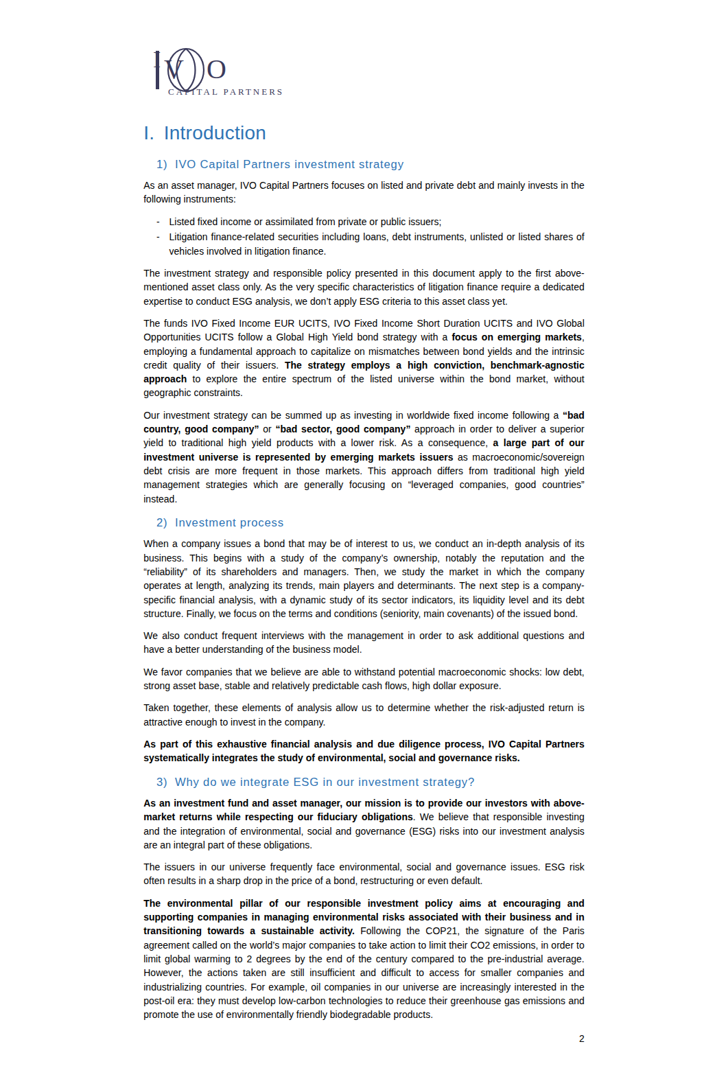I V O CAPITAL PARTNERS
I. Introduction
1) IVO Capital Partners investment strategy
As an asset manager, IVO Capital Partners focuses on listed and private debt and mainly invests in the following instruments:
Listed fixed income or assimilated from private or public issuers;
Litigation finance-related securities including loans, debt instruments, unlisted or listed shares of vehicles involved in litigation finance.
The investment strategy and responsible policy presented in this document apply to the first above-mentioned asset class only. As the very specific characteristics of litigation finance require a dedicated expertise to conduct ESG analysis, we don’t apply ESG criteria to this asset class yet.
The funds IVO Fixed Income EUR UCITS, IVO Fixed Income Short Duration UCITS and IVO Global Opportunities UCITS follow a Global High Yield bond strategy with a focus on emerging markets, employing a fundamental approach to capitalize on mismatches between bond yields and the intrinsic credit quality of their issuers. The strategy employs a high conviction, benchmark-agnostic approach to explore the entire spectrum of the listed universe within the bond market, without geographic constraints.
Our investment strategy can be summed up as investing in worldwide fixed income following a “bad country, good company” or “bad sector, good company” approach in order to deliver a superior yield to traditional high yield products with a lower risk. As a consequence, a large part of our investment universe is represented by emerging markets issuers as macroeconomic/sovereign debt crisis are more frequent in those markets. This approach differs from traditional high yield management strategies which are generally focusing on “leveraged companies, good countries” instead.
2) Investment process
When a company issues a bond that may be of interest to us, we conduct an in-depth analysis of its business. This begins with a study of the company’s ownership, notably the reputation and the “reliability” of its shareholders and managers. Then, we study the market in which the company operates at length, analyzing its trends, main players and determinants. The next step is a company-specific financial analysis, with a dynamic study of its sector indicators, its liquidity level and its debt structure. Finally, we focus on the terms and conditions (seniority, main covenants) of the issued bond.
We also conduct frequent interviews with the management in order to ask additional questions and have a better understanding of the business model.
We favor companies that we believe are able to withstand potential macroeconomic shocks: low debt, strong asset base, stable and relatively predictable cash flows, high dollar exposure.
Taken together, these elements of analysis allow us to determine whether the risk-adjusted return is attractive enough to invest in the company.
As part of this exhaustive financial analysis and due diligence process, IVO Capital Partners systematically integrates the study of environmental, social and governance risks.
3) Why do we integrate ESG in our investment strategy?
As an investment fund and asset manager, our mission is to provide our investors with above-market returns while respecting our fiduciary obligations. We believe that responsible investing and the integration of environmental, social and governance (ESG) risks into our investment analysis are an integral part of these obligations.
The issuers in our universe frequently face environmental, social and governance issues. ESG risk often results in a sharp drop in the price of a bond, restructuring or even default.
The environmental pillar of our responsible investment policy aims at encouraging and supporting companies in managing environmental risks associated with their business and in transitioning towards a sustainable activity. Following the COP21, the signature of the Paris agreement called on the world’s major companies to take action to limit their CO2 emissions, in order to limit global warming to 2 degrees by the end of the century compared to the pre-industrial average. However, the actions taken are still insufficient and difficult to access for smaller companies and industrializing countries. For example, oil companies in our universe are increasingly interested in the post-oil era: they must develop low-carbon technologies to reduce their greenhouse gas emissions and promote the use of environmentally friendly biodegradable products.
2